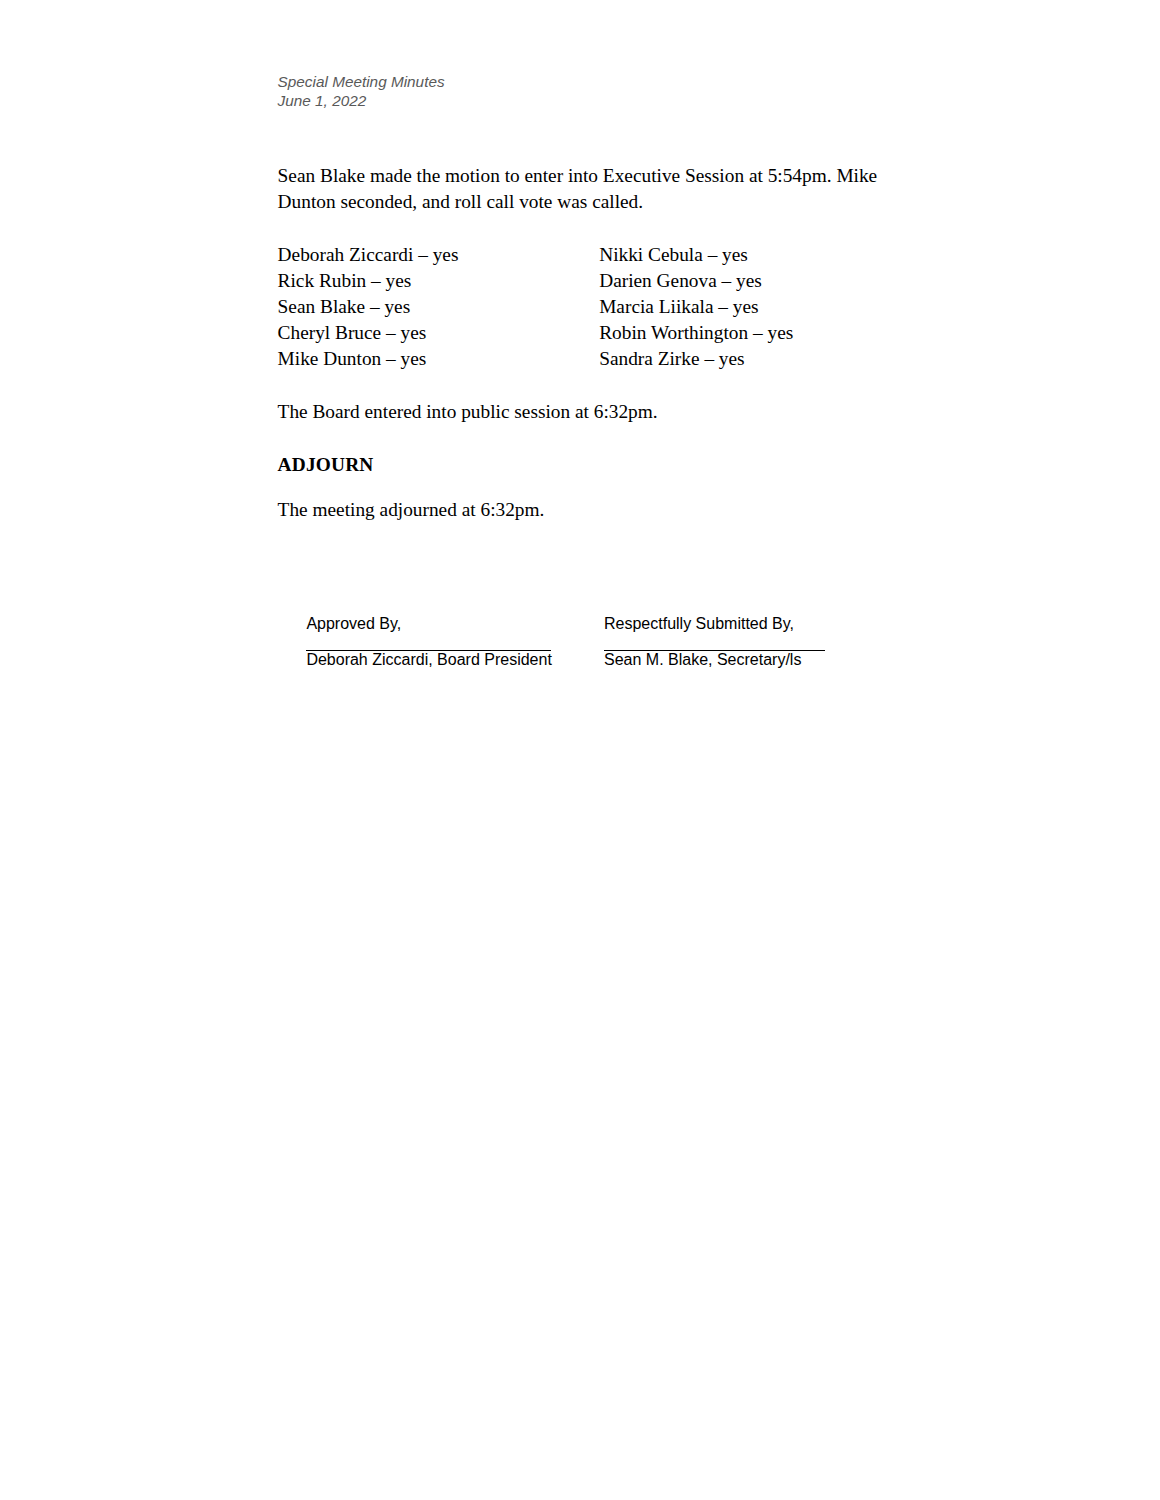Special Meeting Minutes
June 1, 2022
Sean Blake made the motion to enter into Executive Session at 5:54pm. Mike Dunton seconded, and roll call vote was called.
| Deborah Ziccardi – yes | Nikki Cebula – yes |
| Rick Rubin – yes | Darien Genova – yes |
| Sean Blake – yes | Marcia Liikala – yes |
| Cheryl Bruce – yes | Robin Worthington – yes |
| Mike Dunton – yes | Sandra Zirke – yes |
The Board entered into public session at 6:32pm.
ADJOURN
The meeting adjourned at 6:32pm.
| Approved By, | Respectfully Submitted By, |
| Deborah Ziccardi, Board President | Sean M. Blake, Secretary/ls |